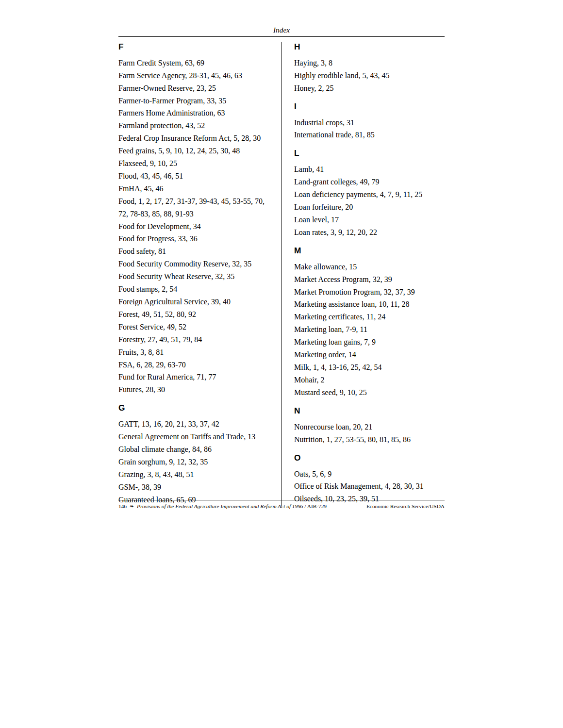Index
F
Farm Credit System, 63, 69
Farm Service Agency, 28-31, 45, 46, 63
Farmer-Owned Reserve, 23, 25
Farmer-to-Farmer Program, 33, 35
Farmers Home Administration, 63
Farmland protection, 43, 52
Federal Crop Insurance Reform Act, 5, 28, 30
Feed grains, 5, 9, 10, 12, 24, 25, 30, 48
Flaxseed, 9, 10, 25
Flood, 43, 45, 46, 51
FmHA, 45, 46
Food, 1, 2, 17, 27, 31-37, 39-43, 45, 53-55, 70, 72, 78-83, 85, 88, 91-93
Food for Development, 34
Food for Progress, 33, 36
Food safety, 81
Food Security Commodity Reserve, 32, 35
Food Security Wheat Reserve, 32, 35
Food stamps, 2, 54
Foreign Agricultural Service, 39, 40
Forest, 49, 51, 52, 80, 92
Forest Service, 49, 52
Forestry, 27, 49, 51, 79, 84
Fruits, 3, 8, 81
FSA, 6, 28, 29, 63-70
Fund for Rural America, 71, 77
Futures, 28, 30
G
GATT, 13, 16, 20, 21, 33, 37, 42
General Agreement on Tariffs and Trade, 13
Global climate change, 84, 86
Grain sorghum, 9, 12, 32, 35
Grazing, 3, 8, 43, 48, 51
GSM-, 38, 39
Guaranteed loans, 65, 69
H
Haying, 3, 8
Highly erodible land, 5, 43, 45
Honey, 2, 25
I
Industrial crops, 31
International trade, 81, 85
L
Lamb, 41
Land-grant colleges, 49, 79
Loan deficiency payments, 4, 7, 9, 11, 25
Loan forfeiture, 20
Loan level, 17
Loan rates, 3, 9, 12, 20, 22
M
Make allowance, 15
Market Access Program, 32, 39
Market Promotion Program, 32, 37, 39
Marketing assistance loan, 10, 11, 28
Marketing certificates, 11, 24
Marketing loan, 7-9, 11
Marketing loan gains, 7, 9
Marketing order, 14
Milk, 1, 4, 13-16, 25, 42, 54
Mohair, 2
Mustard seed, 9, 10, 25
N
Nonrecourse loan, 20, 21
Nutrition, 1, 27, 53-55, 80, 81, 85, 86
O
Oats, 5, 6, 9
Office of Risk Management, 4, 28, 30, 31
Oilseeds, 10, 23, 25, 39, 51
146❧Provisions of the Federal Agriculture Improvement and Reform Act of 1996 / AIB-729
Economic Research Service/USDA